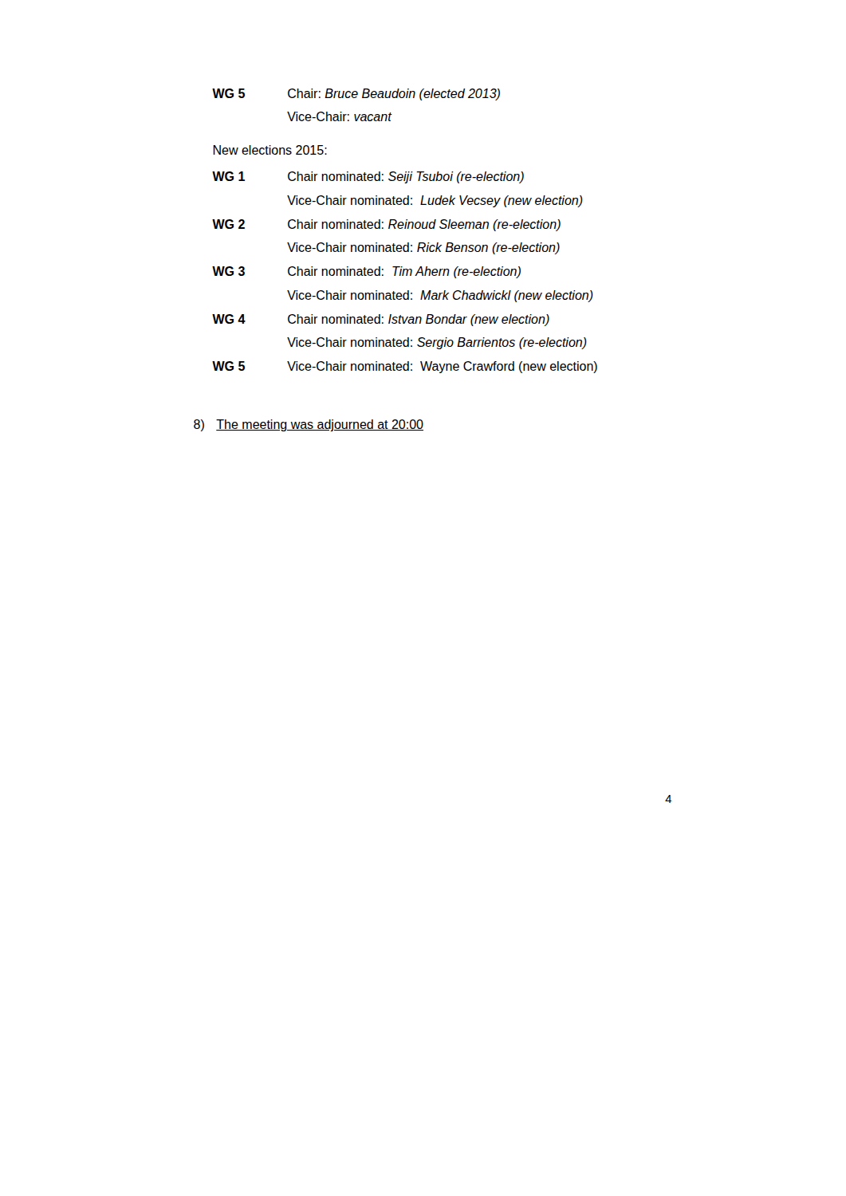| WG 5 | Chair: Bruce Beaudoin (elected 2013) |
| | Vice-Chair: vacant |
New elections 2015:
| WG 1 | Chair nominated: Seiji Tsuboi (re-election) |
| | Vice-Chair nominated: Ludek Vecsey (new election) |
| WG 2 | Chair nominated: Reinoud Sleeman (re-election) |
| | Vice-Chair nominated: Rick Benson (re-election) |
| WG 3 | Chair nominated: Tim Ahern (re-election) |
| | Vice-Chair nominated: Mark Chadwickl (new election) |
| WG 4 | Chair nominated: Istvan Bondar (new election) |
| | Vice-Chair nominated: Sergio Barrientos (re-election) |
| WG 5 | Vice-Chair nominated: Wayne Crawford (new election) |
8) The meeting was adjourned at 20:00
4